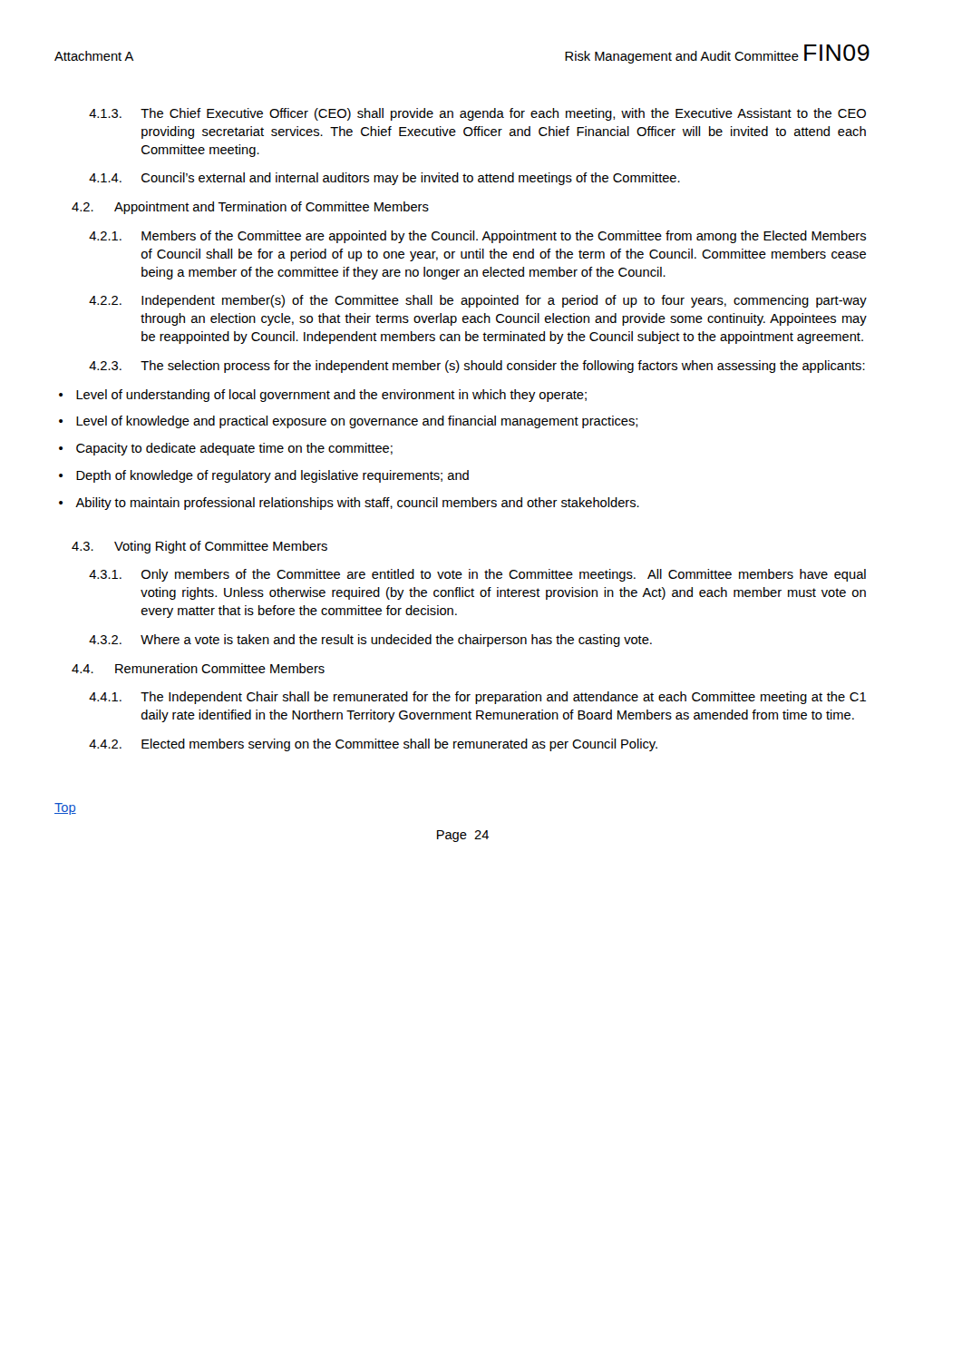Attachment A
Risk Management and Audit Committee FIN09
4.1.3. The Chief Executive Officer (CEO) shall provide an agenda for each meeting, with the Executive Assistant to the CEO providing secretariat services. The Chief Executive Officer and Chief Financial Officer will be invited to attend each Committee meeting.
4.1.4. Council’s external and internal auditors may be invited to attend meetings of the Committee.
4.2. Appointment and Termination of Committee Members
4.2.1. Members of the Committee are appointed by the Council. Appointment to the Committee from among the Elected Members of Council shall be for a period of up to one year, or until the end of the term of the Council. Committee members cease being a member of the committee if they are no longer an elected member of the Council.
4.2.2. Independent member(s) of the Committee shall be appointed for a period of up to four years, commencing part-way through an election cycle, so that their terms overlap each Council election and provide some continuity. Appointees may be reappointed by Council. Independent members can be terminated by the Council subject to the appointment agreement.
4.2.3. The selection process for the independent member (s) should consider the following factors when assessing the applicants:
Level of understanding of local government and the environment in which they operate;
Level of knowledge and practical exposure on governance and financial management practices;
Capacity to dedicate adequate time on the committee;
Depth of knowledge of regulatory and legislative requirements; and
Ability to maintain professional relationships with staff, council members and other stakeholders.
4.3. Voting Right of Committee Members
4.3.1. Only members of the Committee are entitled to vote in the Committee meetings. All Committee members have equal voting rights. Unless otherwise required (by the conflict of interest provision in the Act) and each member must vote on every matter that is before the committee for decision.
4.3.2. Where a vote is taken and the result is undecided the chairperson has the casting vote.
4.4. Remuneration Committee Members
4.4.1. The Independent Chair shall be remunerated for the for preparation and attendance at each Committee meeting at the C1 daily rate identified in the Northern Territory Government Remuneration of Board Members as amended from time to time.
4.4.2. Elected members serving on the Committee shall be remunerated as per Council Policy.
Top
Page 24